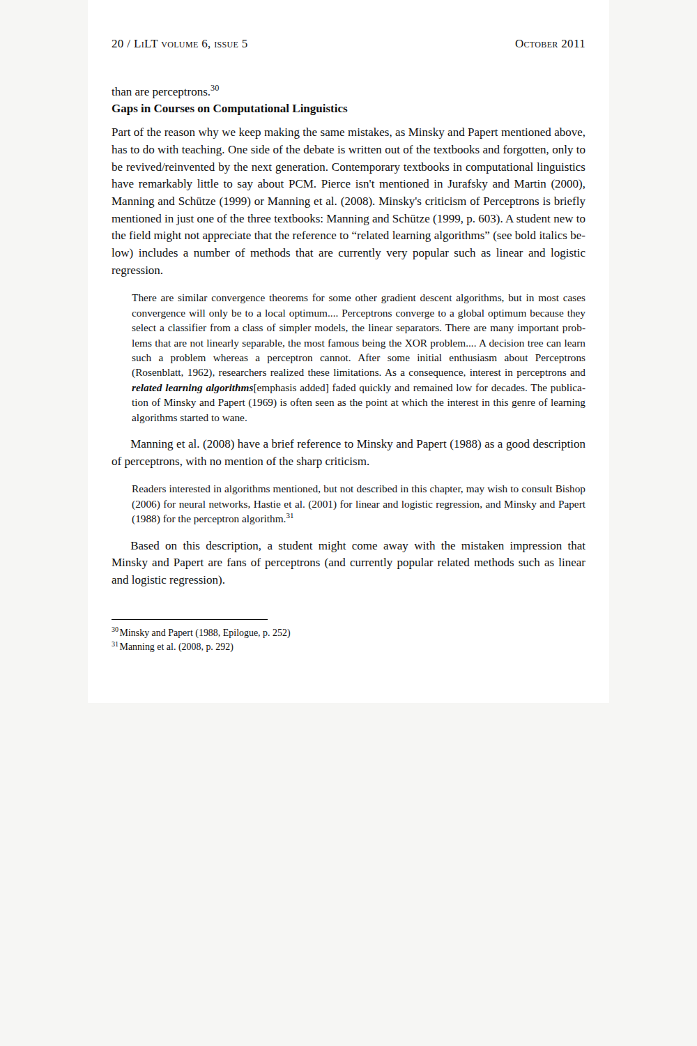20 / LiLT volume 6, issue 5 October 2011
than are perceptrons.30
Gaps in Courses on Computational Linguistics
Part of the reason why we keep making the same mistakes, as Minsky and Papert mentioned above, has to do with teaching. One side of the debate is written out of the textbooks and forgotten, only to be revived/reinvented by the next generation. Contemporary textbooks in computational linguistics have remarkably little to say about PCM. Pierce isn't mentioned in Jurafsky and Martin (2000), Manning and Schütze (1999) or Manning et al. (2008). Minsky's criticism of Perceptrons is briefly mentioned in just one of the three textbooks: Manning and Schütze (1999, p. 603). A student new to the field might not appreciate that the reference to “related learning algorithms” (see bold italics below) includes a number of methods that are currently very popular such as linear and logistic regression.
There are similar convergence theorems for some other gradient descent algorithms, but in most cases convergence will only be to a local optimum.... Perceptrons converge to a global optimum because they select a classifier from a class of simpler models, the linear separators. There are many important problems that are not linearly separable, the most famous being the XOR problem.... A decision tree can learn such a problem whereas a perceptron cannot. After some initial enthusiasm about Perceptrons (Rosenblatt, 1962), researchers realized these limitations. As a consequence, interest in perceptrons and related learning algorithms[emphasis added] faded quickly and remained low for decades. The publication of Minsky and Papert (1969) is often seen as the point at which the interest in this genre of learning algorithms started to wane.
Manning et al. (2008) have a brief reference to Minsky and Papert (1988) as a good description of perceptrons, with no mention of the sharp criticism.
Readers interested in algorithms mentioned, but not described in this chapter, may wish to consult Bishop (2006) for neural networks, Hastie et al. (2001) for linear and logistic regression, and Minsky and Papert (1988) for the perceptron algorithm.31
Based on this description, a student might come away with the mistaken impression that Minsky and Papert are fans of perceptrons (and currently popular related methods such as linear and logistic regression).
30Minsky and Papert (1988, Epilogue, p. 252)
31Manning et al. (2008, p. 292)